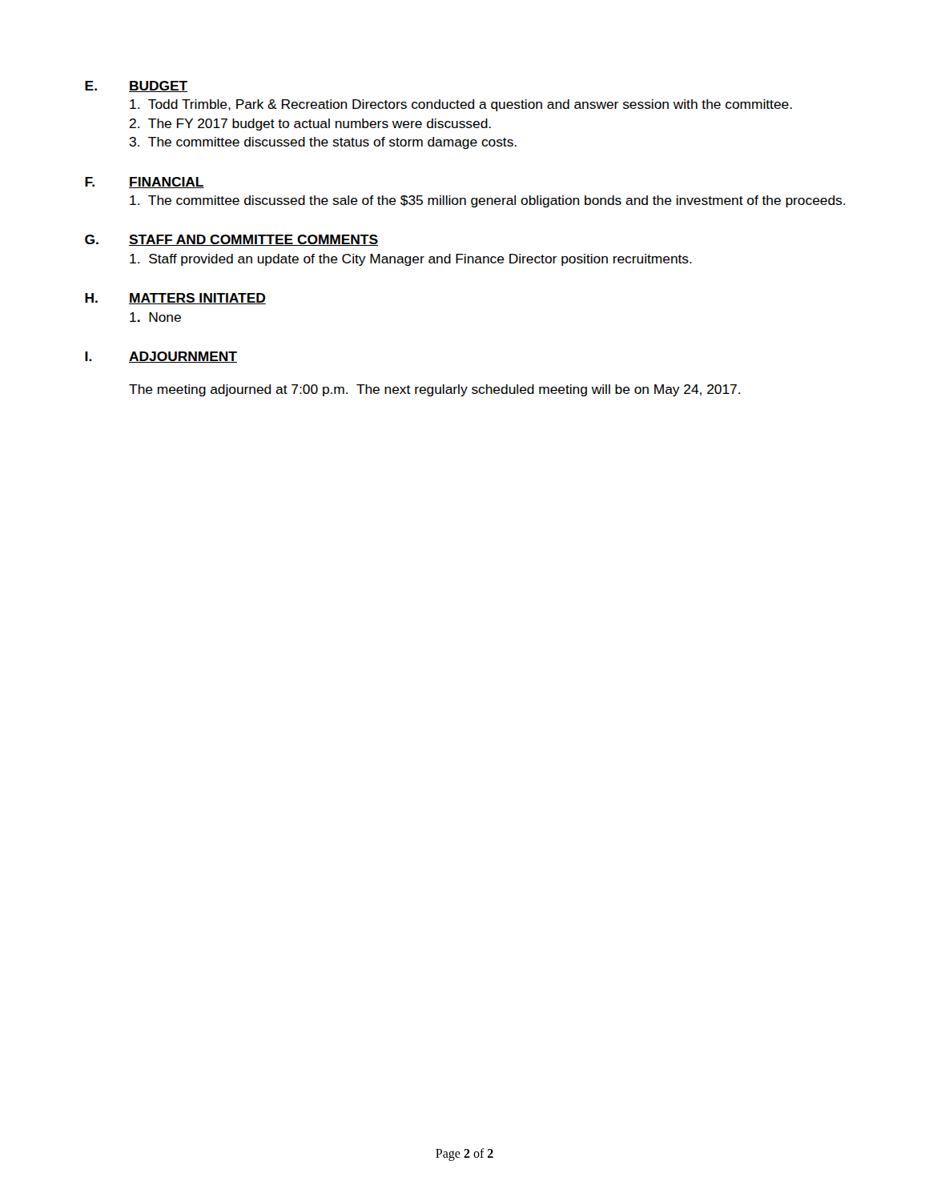E. BUDGET
1. Todd Trimble, Park & Recreation Directors conducted a question and answer session with the committee.
2. The FY 2017 budget to actual numbers were discussed.
3. The committee discussed the status of storm damage costs.
F. FINANCIAL
1. The committee discussed the sale of the $35 million general obligation bonds and the investment of the proceeds.
G. STAFF AND COMMITTEE COMMENTS
1. Staff provided an update of the City Manager and Finance Director position recruitments.
H. MATTERS INITIATED
1. None
I. ADJOURNMENT
The meeting adjourned at 7:00 p.m. The next regularly scheduled meeting will be on May 24, 2017.
Page 2 of 2